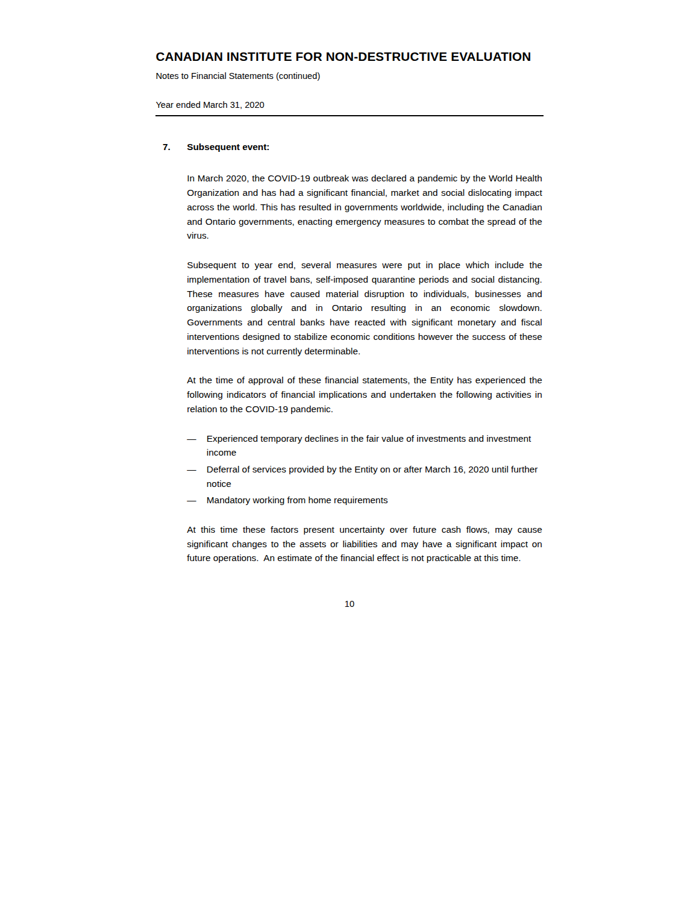CANADIAN INSTITUTE FOR NON-DESTRUCTIVE EVALUATION
Notes to Financial Statements (continued)
Year ended March 31, 2020
7.
Subsequent event:
In March 2020, the COVID-19 outbreak was declared a pandemic by the World Health Organization and has had a significant financial, market and social dislocating impact across the world. This has resulted in governments worldwide, including the Canadian and Ontario governments, enacting emergency measures to combat the spread of the virus.
Subsequent to year end, several measures were put in place which include the implementation of travel bans, self-imposed quarantine periods and social distancing. These measures have caused material disruption to individuals, businesses and organizations globally and in Ontario resulting in an economic slowdown. Governments and central banks have reacted with significant monetary and fiscal interventions designed to stabilize economic conditions however the success of these interventions is not currently determinable.
At the time of approval of these financial statements, the Entity has experienced the following indicators of financial implications and undertaken the following activities in relation to the COVID-19 pandemic.
Experienced temporary declines in the fair value of investments and investment income
Deferral of services provided by the Entity on or after March 16, 2020 until further notice
Mandatory working from home requirements
At this time these factors present uncertainty over future cash flows, may cause significant changes to the assets or liabilities and may have a significant impact on future operations. An estimate of the financial effect is not practicable at this time.
10